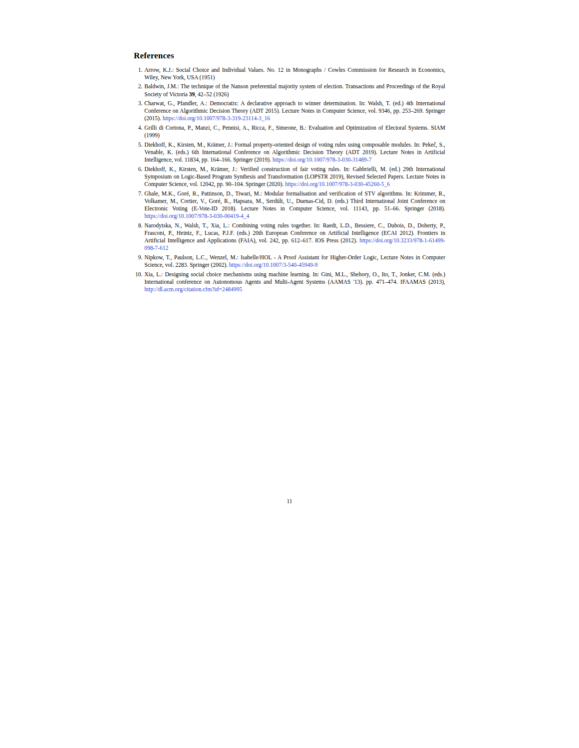References
Arrow, K.J.: Social Choice and Individual Values. No. 12 in Monographs / Cowles Commission for Research in Economics, Wiley, New York, USA (1951)
Baldwin, J.M.: The technique of the Nanson preferential majority system of election. Transactions and Proceedings of the Royal Society of Victoria 39, 42–52 (1926)
Charwat, G., Pfandler, A.: Democratix: A declarative approach to winner determination. In: Walsh, T. (ed.) 4th International Conference on Algorithmic Decision Theory (ADT 2015). Lecture Notes in Computer Science, vol. 9346, pp. 253–269. Springer (2015). https://doi.org/10.1007/978-3-319-23114-3_16
Grilli di Cortona, P., Manzi, C., Pennisi, A., Ricca, F., Simeone, B.: Evaluation and Optimization of Electoral Systems. SIAM (1999)
Diekhoff, K., Kirsten, M., Krämer, J.: Formal property-oriented design of voting rules using composable modules. In: Pekeč, S., Venable, K. (eds.) 6th International Conference on Algorithmic Decision Theory (ADT 2019). Lecture Notes in Artificial Intelligence, vol. 11834, pp. 164–166. Springer (2019). https://doi.org/10.1007/978-3-030-31489-7
Diekhoff, K., Kirsten, M., Krämer, J.: Verified construction of fair voting rules. In: Gabbrielli, M. (ed.) 29th International Symposium on Logic-Based Program Synthesis and Transformation (LOPSTR 2019), Revised Selected Papers. Lecture Notes in Computer Science, vol. 12042, pp. 90–104. Springer (2020). https://doi.org/10.1007/978-3-030-45260-5_6
Ghale, M.K., Goré, R., Pattinson, D., Tiwari, M.: Modular formalisation and verification of STV algorithms. In: Krimmer, R., Volkamer, M., Cortier, V., Goré, R., Hapsara, M., Serdült, U., Duenas-Cid, D. (eds.) Third International Joint Conference on Electronic Voting (E-Vote-ID 2018). Lecture Notes in Computer Science, vol. 11143, pp. 51–66. Springer (2018). https://doi.org/10.1007/978-3-030-00419-4_4
Narodytska, N., Walsh, T., Xia, L.: Combining voting rules together. In: Raedt, L.D., Bessiere, C., Dubois, D., Doherty, P., Frasconi, P., Heintz, F., Lucas, P.J.F. (eds.) 20th European Conference on Artificial Intelligence (ECAI 2012). Frontiers in Artificial Intelligence and Applications (FAIA), vol. 242, pp. 612–617. IOS Press (2012). https://doi.org/10.3233/978-1-61499-098-7-612
Nipkow, T., Paulson, L.C., Wenzel, M.: Isabelle/HOL - A Proof Assistant for Higher-Order Logic, Lecture Notes in Computer Science, vol. 2283. Springer (2002). https://doi.org/10.1007/3-540-45949-9
Xia, L.: Designing social choice mechanisms using machine learning. In: Gini, M.L., Shehory, O., Ito, T., Jonker, C.M. (eds.) International conference on Autonomous Agents and Multi-Agent Systems (AAMAS '13). pp. 471–474. IFAAMAS (2013), http://dl.acm.org/citation.cfm?id=2484995
11